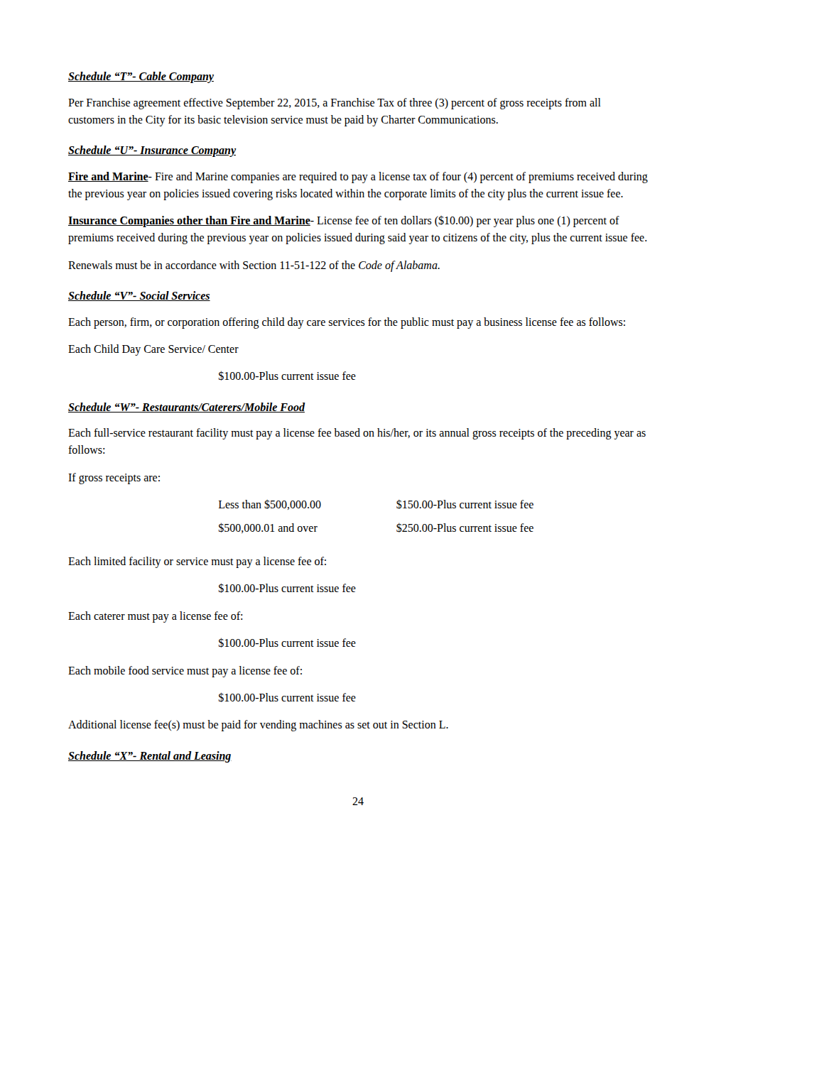Schedule “T”- Cable Company
Per Franchise agreement effective September 22, 2015, a Franchise Tax of three (3) percent of gross receipts from all customers in the City for its basic television service must be paid by Charter Communications.
Schedule “U”- Insurance Company
Fire and Marine- Fire and Marine companies are required to pay a license tax of four (4) percent of premiums received during the previous year on policies issued covering risks located within the corporate limits of the city plus the current issue fee.
Insurance Companies other than Fire and Marine- License fee of ten dollars ($10.00) per year plus one (1) percent of premiums received during the previous year on policies issued during said year to citizens of the city, plus the current issue fee.
Renewals must be in accordance with Section 11-51-122 of the Code of Alabama.
Schedule “V”- Social Services
Each person, firm, or corporation offering child day care services for the public must pay a business license fee as follows:
Each Child Day Care Service/ Center
$100.00-Plus current issue fee
Schedule “W”- Restaurants/Caterers/Mobile Food
Each full-service restaurant facility must pay a license fee based on his/her, or its annual gross receipts of the preceding year as follows:
If gross receipts are:
| Less than $500,000.00 | $150.00-Plus current issue fee |
| $500,000.01 and over | $250.00-Plus current issue fee |
Each limited facility or service must pay a license fee of:
$100.00-Plus current issue fee
Each caterer must pay a license fee of:
$100.00-Plus current issue fee
Each mobile food service must pay a license fee of:
$100.00-Plus current issue fee
Additional license fee(s) must be paid for vending machines as set out in Section L.
Schedule “X”- Rental and Leasing
24